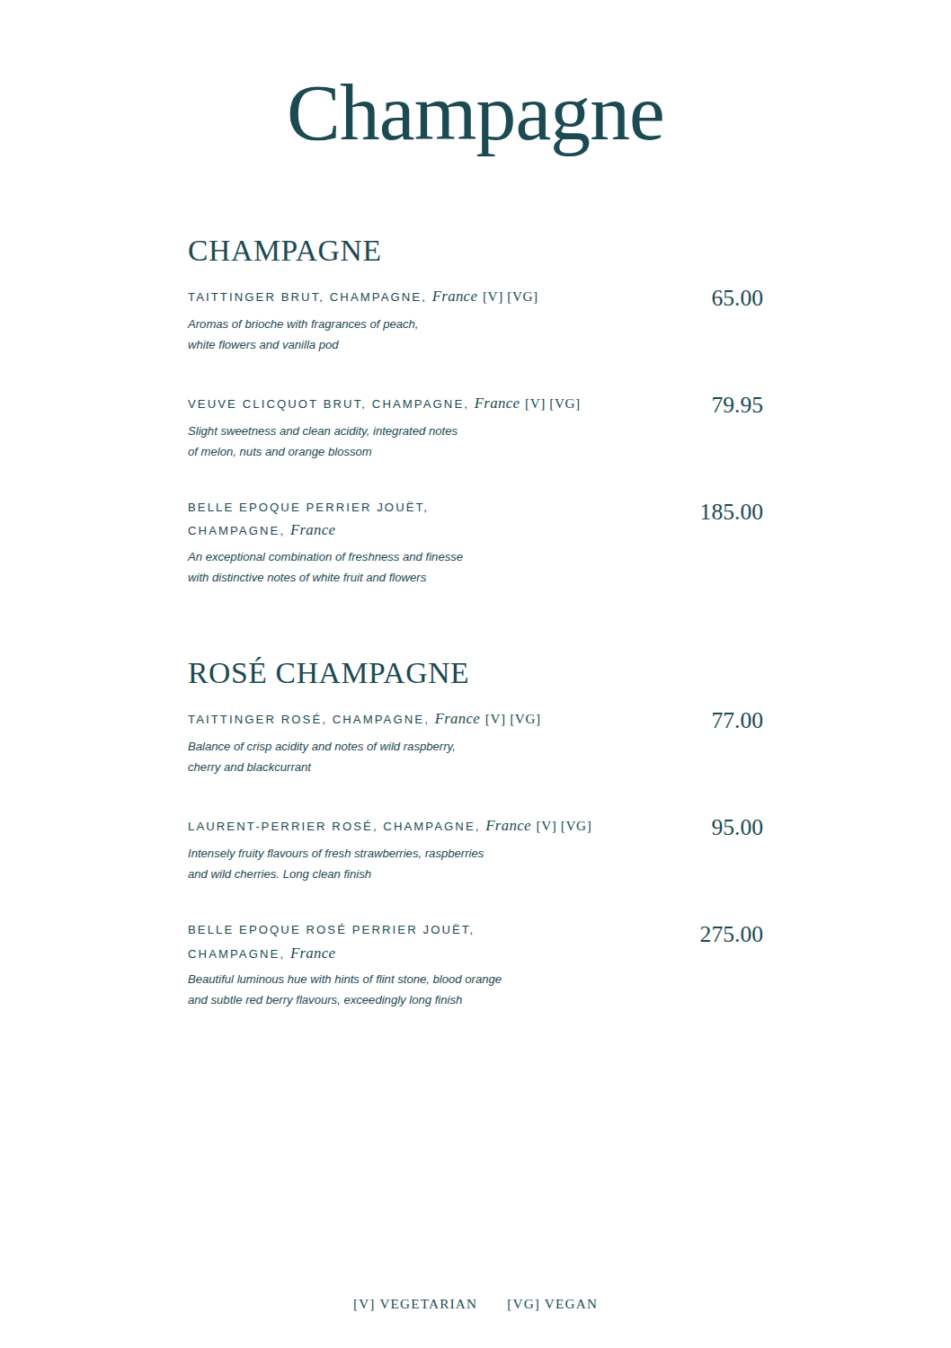Champagne
Champagne
Taittinger Brut, Champagne, France [V] [VG]
65.00
Aromas of brioche with fragrances of peach,
white flowers and vanilla pod
Veuve Clicquot Brut, Champagne, France [V] [VG]
79.95
Slight sweetness and clean acidity, integrated notes
of melon, nuts and orange blossom
Belle Epoque Perrier Jouët,
Champagne, France
185.00
An exceptional combination of freshness and finesse
with distinctive notes of white fruit and flowers
Rosé Champagne
Taittinger Rosé, Champagne, France [V] [VG]
77.00
Balance of crisp acidity and notes of wild raspberry,
cherry and blackcurrant
Laurent-Perrier Rosé, Champagne, France [V] [VG]
95.00
Intensely fruity flavours of fresh strawberries, raspberries
and wild cherries. Long clean finish
Belle Epoque Rosé Perrier Jouët,
Champagne, France
275.00
Beautiful luminous hue with hints of flint stone, blood orange
and subtle red berry flavours, exceedingly long finish
[V] Vegetarian [VG] Vegan